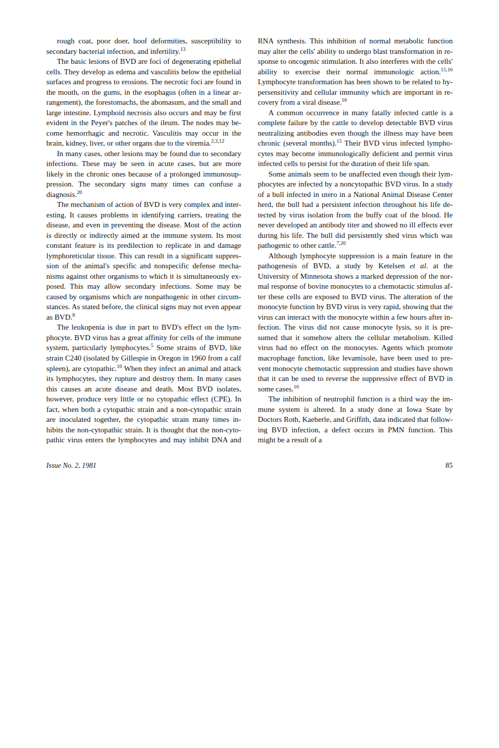rough coat, poor doer, hoof deformities, susceptibility to secondary bacterial infection, and infertility.13
The basic lesions of BVD are foci of degenerating epithelial cells. They develop as edema and vasculitis below the epithelial surfaces and progress to erosions. The necrotic foci are found in the mouth, on the gums, in the esophagus (often in a linear arrangement), the forestomachs, the abomasum, and the small and large intestine. Lymphoid necrosis also occurs and may be first evident in the Peyer's patches of the ileum. The nodes may become hemorrhagic and necrotic. Vasculitis may occur in the brain, kidney, liver, or other organs due to the viremia.2,3,12
In many cases, other lesions may be found due to secondary infections. These may be seen in acute cases, but are more likely in the chronic ones because of a prolonged immunosuppression. The secondary signs many times can confuse a diagnosis.20
The mechanism of action of BVD is very complex and interesting. It causes problems in identifying carriers, treating the disease, and even in preventing the disease. Most of the action is directly or indirectly aimed at the immune system. Its most constant feature is its predilection to replicate in and damage lymphoreticular tissue. This can result in a significant suppression of the animal's specific and nonspecific defense mechanisms against other organisms to which it is simultaneously exposed. This may allow secondary infections. Some may be caused by organisms which are nonpathogenic in other circumstances. As stated before, the clinical signs may not even appear as BVD.8
The leukopenia is due in part to BVD's effect on the lymphocyte. BVD virus has a great affinity for cells of the immune system, particularly lymphocytes.5 Some strains of BVD, like strain C240 (isolated by Gillespie in Oregon in 1960 from a calf spleen), are cytopathic.10 When they infect an animal and attack its lymphocytes, they rupture and destroy them. In many cases this causes an acute disease and death. Most BVD isolates, however, produce very little or no cytopathic effect (CPE). In fact, when both a cytopathic strain and a non-cytopathic strain are inoculated together, the cytopathic strain many times inhibits the non-cytopathic strain. It is thought that the non-cytopathic virus enters the lymphocytes and may inhibit DNA and RNA synthesis. This inhibition of normal metabolic function may alter the cells' ability to undergo blast transformation in response to oncogenic stimulation. It also interferes with the cells' ability to exercise their normal immunologic action.15,16 Lymphocyte transformation has been shown to be related to hypersensitivity and cellular immunity which are important in recovery from a viral disease.16
A common occurrence in many fatally infected cattle is a complete failure by the cattle to develop detectable BVD virus neutralizing antibodies even though the illness may have been chronic (several months).15 Their BVD virus infected lymphocytes may become immunologically deficient and permit virus infected cells to persist for the duration of their life span.
Some animals seem to be unaffected even though their lymphocytes are infected by a noncytopathic BVD virus. In a study of a bull infected in utero in a National Animal Disease Center herd, the bull had a persistent infection throughout his life detected by virus isolation from the buffy coat of the blood. He never developed an antibody titer and showed no ill effects ever during his life. The bull did persistently shed virus which was pathogenic to other cattle.7,20
Although lymphocyte suppression is a main feature in the pathogenesis of BVD, a study by Ketelsen et al. at the University of Minnesota shows a marked depression of the normal response of bovine monocytes to a chemotactic stimulus after these cells are exposed to BVD virus. The alteration of the monocyte function by BVD virus is very rapid, showing that the virus can interact with the monocyte within a few hours after infection. The virus did not cause monocyte lysis, so it is presumed that it somehow alters the cellular metabolism. Killed virus had no effect on the monocytes. Agents which promote macrophage function, like levamisole, have been used to prevent monocyte chemotactic suppression and studies have shown that it can be used to reverse the suppressive effect of BVD in some cases.10
The inhibition of neutrophil function is a third way the immune system is altered. In a study done at Iowa State by Doctors Roth, Kaeberle, and Griffith, data indicated that following BVD infection, a defect occurs in PMN function. This might be a result of a
Issue No. 2, 1981 85